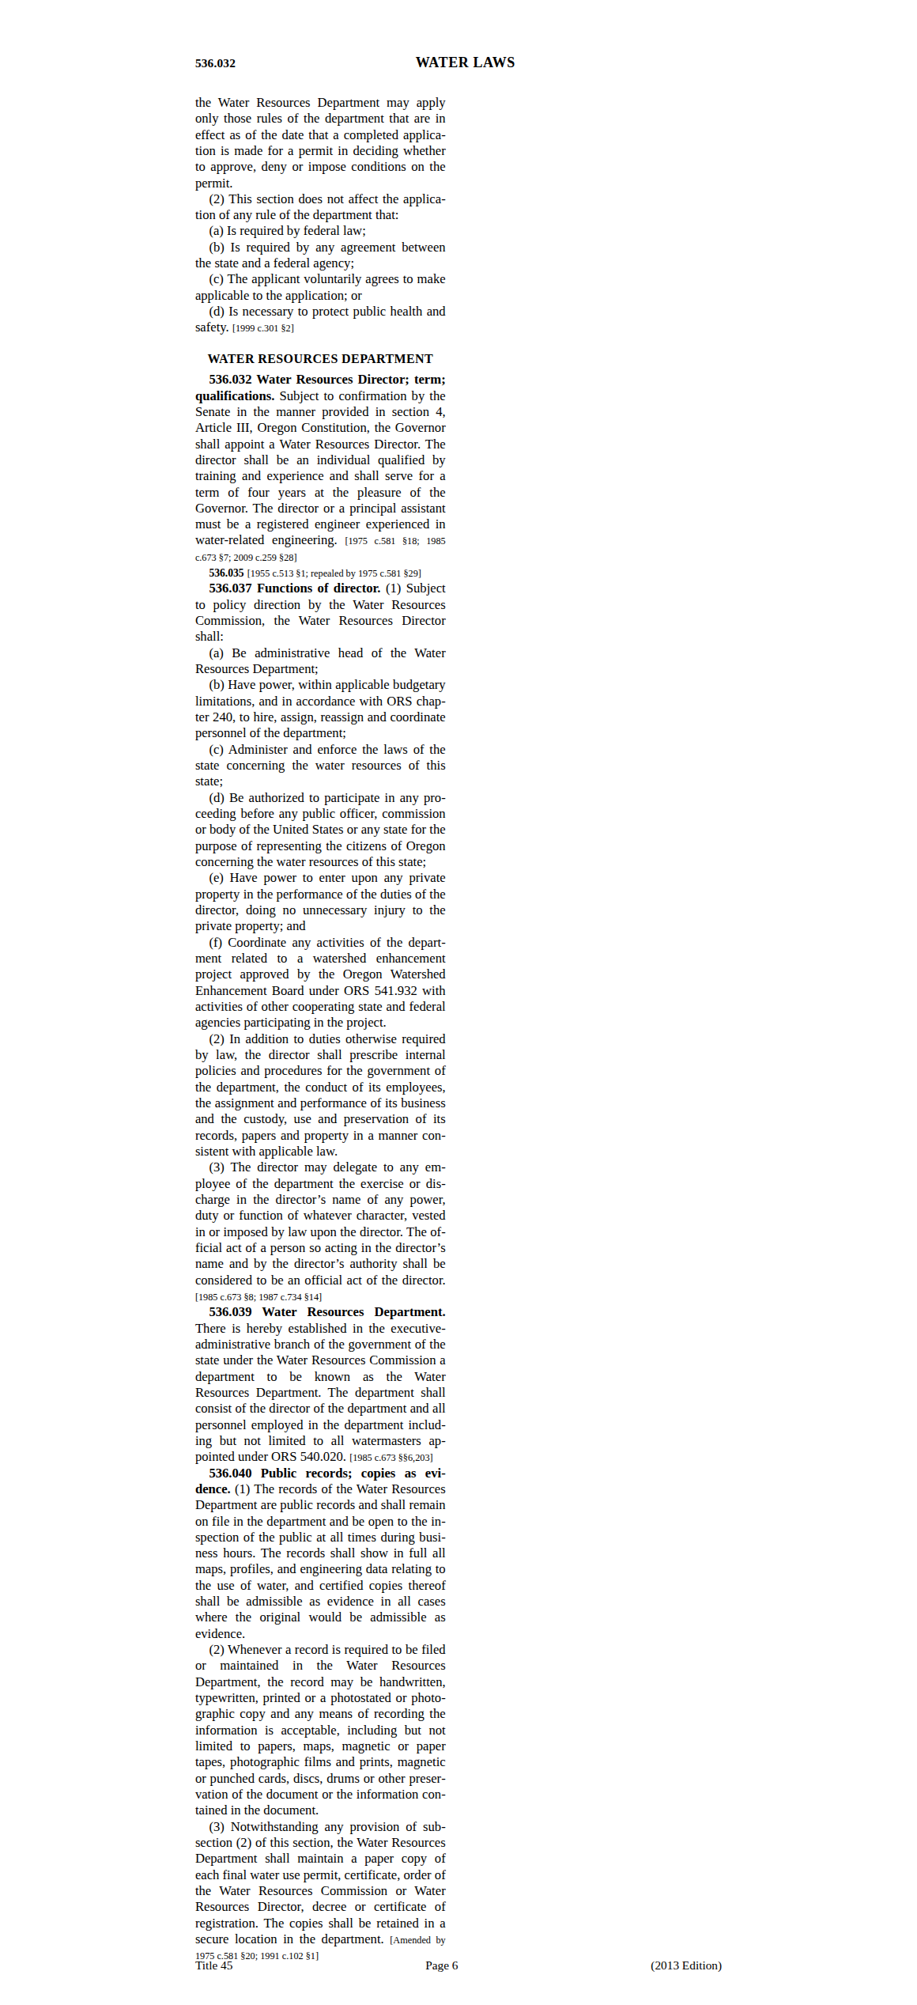536.032
WATER LAWS
the Water Resources Department may apply only those rules of the department that are in effect as of the date that a completed application is made for a permit in deciding whether to approve, deny or impose conditions on the permit.
(2) This section does not affect the application of any rule of the department that:
(a) Is required by federal law;
(b) Is required by any agreement between the state and a federal agency;
(c) The applicant voluntarily agrees to make applicable to the application; or
(d) Is necessary to protect public health and safety. [1999 c.301 §2]
WATER RESOURCES DEPARTMENT
536.032 Water Resources Director; term; qualifications. Subject to confirmation by the Senate in the manner provided in section 4, Article III, Oregon Constitution, the Governor shall appoint a Water Resources Director. The director shall be an individual qualified by training and experience and shall serve for a term of four years at the pleasure of the Governor. The director or a principal assistant must be a registered engineer experienced in water-related engineering. [1975 c.581 §18; 1985 c.673 §7; 2009 c.259 §28]
536.035 [1955 c.513 §1; repealed by 1975 c.581 §29]
536.037 Functions of director. (1) Subject to policy direction by the Water Resources Commission, the Water Resources Director shall:
(a) Be administrative head of the Water Resources Department;
(b) Have power, within applicable budgetary limitations, and in accordance with ORS chapter 240, to hire, assign, reassign and coordinate personnel of the department;
(c) Administer and enforce the laws of the state concerning the water resources of this state;
(d) Be authorized to participate in any proceeding before any public officer, commission or body of the United States or any state for the purpose of representing the citizens of Oregon concerning the water resources of this state;
(e) Have power to enter upon any private property in the performance of the duties of the director, doing no unnecessary injury to the private property; and
(f) Coordinate any activities of the department related to a watershed enhancement project approved by the Oregon Watershed Enhancement Board under ORS 541.932 with activities of other cooperating state and federal agencies participating in the project.
(2) In addition to duties otherwise required by law, the director shall prescribe internal policies and procedures for the government of the department, the conduct of its employees, the assignment and performance of its business and the custody, use and preservation of its records, papers and property in a manner consistent with applicable law.
(3) The director may delegate to any employee of the department the exercise or discharge in the director’s name of any power, duty or function of whatever character, vested in or imposed by law upon the director. The official act of a person so acting in the director’s name and by the director’s authority shall be considered to be an official act of the director. [1985 c.673 §8; 1987 c.734 §14]
536.039 Water Resources Department. There is hereby established in the executive-administrative branch of the government of the state under the Water Resources Commission a department to be known as the Water Resources Department. The department shall consist of the director of the department and all personnel employed in the department including but not limited to all watermasters appointed under ORS 540.020. [1985 c.673 §§6,203]
536.040 Public records; copies as evidence. (1) The records of the Water Resources Department are public records and shall remain on file in the department and be open to the inspection of the public at all times during business hours. The records shall show in full all maps, profiles, and engineering data relating to the use of water, and certified copies thereof shall be admissible as evidence in all cases where the original would be admissible as evidence.
(2) Whenever a record is required to be filed or maintained in the Water Resources Department, the record may be handwritten, typewritten, printed or a photostated or photographic copy and any means of recording the information is acceptable, including but not limited to papers, maps, magnetic or paper tapes, photographic films and prints, magnetic or punched cards, discs, drums or other preservation of the document or the information contained in the document.
(3) Notwithstanding any provision of subsection (2) of this section, the Water Resources Department shall maintain a paper copy of each final water use permit, certificate, order of the Water Resources Commission or Water Resources Director, decree or certificate of registration. The copies shall be retained in a secure location in the department. [Amended by 1975 c.581 §20; 1991 c.102 §1]
Title 45
Page 6
(2013 Edition)